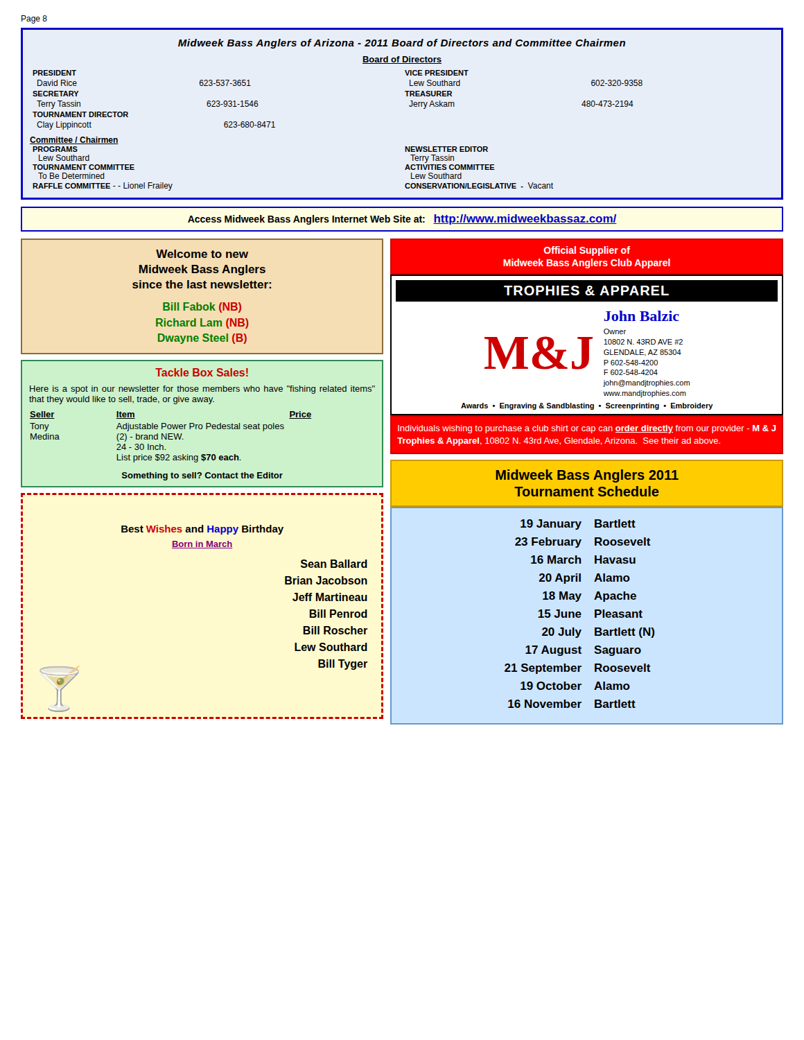Page 8
Midweek Bass Anglers of Arizona - 2011 Board of Directors and Committee Chairmen
Board of Directors
| PRESIDENT / David Rice / 623-537-3651 / SECRETARY / Terry Tassin / 623-931-1546 / TOURNAMENT DIRECTOR / Clay Lippincott / 623-680-8471 / | VICE PRESIDENT / Lew Southard / 602-320-9358 / TREASURER / Jerry Askam / 480-473-2194 / |
Committee / Chairmen
| PROGRAMS Lew Southard TOURNAMENT COMMITTEE To Be Determined RAFFLE COMMITTEE - - Lionel Frailey | NEWSLETTER EDITOR Terry Tassin ACTIVITIES COMMITTEE Lew Southard CONSERVATION/LEGISLATIVE - Vacant |
Access Midweek Bass Anglers Internet Web Site at: http://www.midweekbassaz.com/
Welcome to new
Midweek Bass Anglers
since the last newsletter:
Bill Fabok (NB)
Richard Lam (NB)
Dwayne Steel (B)
Tackle Box Sales!
Here is a spot in our newsletter for those members who have "fishing related items" that they would like to sell, trade, or give away.
| Seller | Item | Price |
| --- | --- | --- |
| Tony Medina | Adjustable Power Pro Pedestal seat poles (2) - brand NEW. 24 - 30 Inch. List price $92 asking $70 each . | |
Something to sell? Contact the Editor
Best Wishes and Happy Birthday
Born in March
Sean Ballard
Brian Jacobson
Jeff Martineau
Bill Penrod
Bill Roscher
Lew Southard
Bill Tyger
🍸
Official Supplier of
Midweek Bass Anglers Club Apparel
TROPHIES & APPAREL
M&J John Balzic
Owner
10802 N. 43RD AVE #2
GLENDALE, AZ 85304
P 602-548-4200
F 602-548-4204
john@mandjtrophies.com
www.mandjtrophies.com
Awards • Engraving & Sandblasting • Screenprinting • Embroidery
Individuals wishing to purchase a club shirt or cap can order directly from our provider - M & J Trophies & Apparel, 10802 N. 43rd Ave, Glendale, Arizona. See their ad above.
Midweek Bass Anglers 2011
Tournament Schedule
| 19 January | Bartlett |
| 23 February | Roosevelt |
| 16 March | Havasu |
| 20 April | Alamo |
| 18 May | Apache |
| 15 June | Pleasant |
| 20 July | Bartlett (N) |
| 17 August | Saguaro |
| 21 September | Roosevelt |
| 19 October | Alamo |
| 16 November | Bartlett |